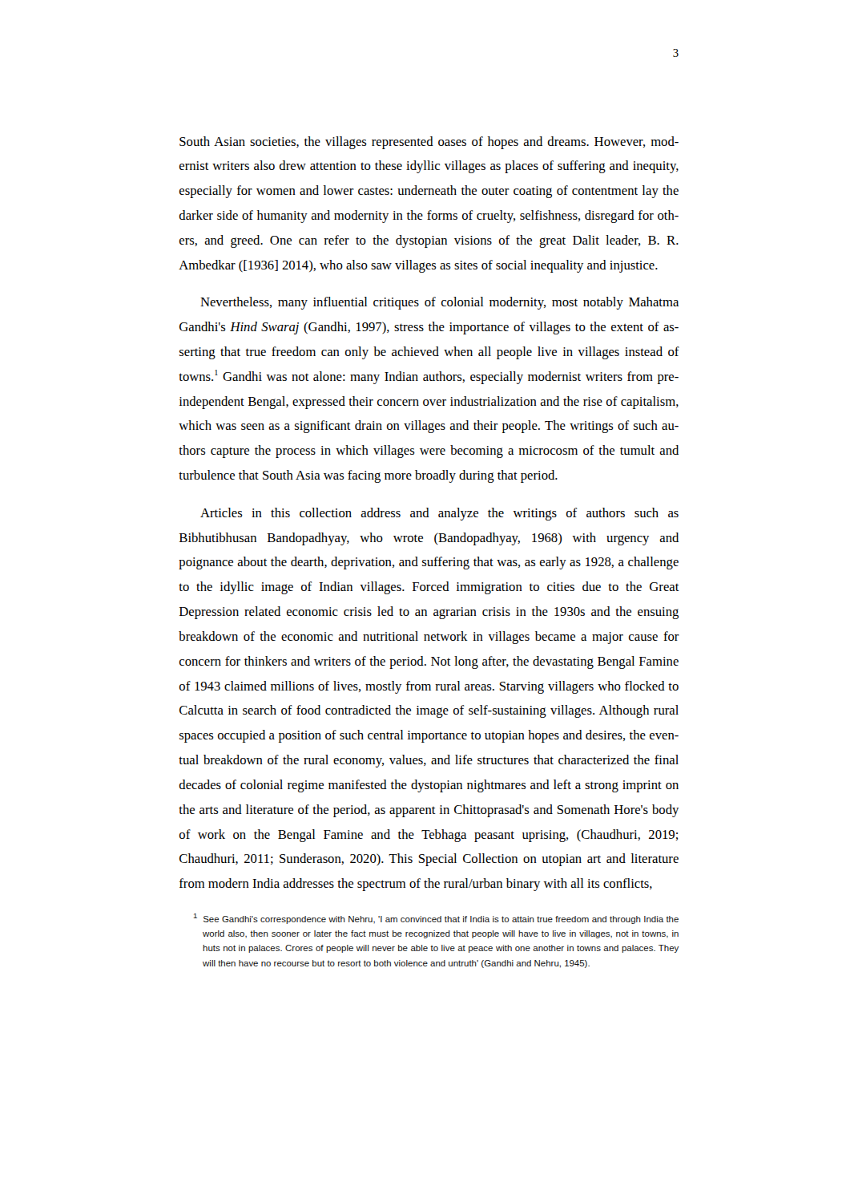3
South Asian societies, the villages represented oases of hopes and dreams. However, modernist writers also drew attention to these idyllic villages as places of suffering and inequity, especially for women and lower castes: underneath the outer coating of contentment lay the darker side of humanity and modernity in the forms of cruelty, selfishness, disregard for others, and greed. One can refer to the dystopian visions of the great Dalit leader, B. R. Ambedkar ([1936] 2014), who also saw villages as sites of social inequality and injustice.
Nevertheless, many influential critiques of colonial modernity, most notably Mahatma Gandhi's Hind Swaraj (Gandhi, 1997), stress the importance of villages to the extent of asserting that true freedom can only be achieved when all people live in villages instead of towns.1 Gandhi was not alone: many Indian authors, especially modernist writers from pre-independent Bengal, expressed their concern over industrialization and the rise of capitalism, which was seen as a significant drain on villages and their people. The writings of such authors capture the process in which villages were becoming a microcosm of the tumult and turbulence that South Asia was facing more broadly during that period.
Articles in this collection address and analyze the writings of authors such as Bibhutibhusan Bandopadhyay, who wrote (Bandopadhyay, 1968) with urgency and poignance about the dearth, deprivation, and suffering that was, as early as 1928, a challenge to the idyllic image of Indian villages. Forced immigration to cities due to the Great Depression related economic crisis led to an agrarian crisis in the 1930s and the ensuing breakdown of the economic and nutritional network in villages became a major cause for concern for thinkers and writers of the period. Not long after, the devastating Bengal Famine of 1943 claimed millions of lives, mostly from rural areas. Starving villagers who flocked to Calcutta in search of food contradicted the image of self-sustaining villages. Although rural spaces occupied a position of such central importance to utopian hopes and desires, the eventual breakdown of the rural economy, values, and life structures that characterized the final decades of colonial regime manifested the dystopian nightmares and left a strong imprint on the arts and literature of the period, as apparent in Chittoprasad's and Somenath Hore's body of work on the Bengal Famine and the Tebhaga peasant uprising, (Chaudhuri, 2019; Chaudhuri, 2011; Sunderason, 2020). This Special Collection on utopian art and literature from modern India addresses the spectrum of the rural/urban binary with all its conflicts,
1 See Gandhi's correspondence with Nehru, 'I am convinced that if India is to attain true freedom and through India the world also, then sooner or later the fact must be recognized that people will have to live in villages, not in towns, in huts not in palaces. Crores of people will never be able to live at peace with one another in towns and palaces. They will then have no recourse but to resort to both violence and untruth' (Gandhi and Nehru, 1945).